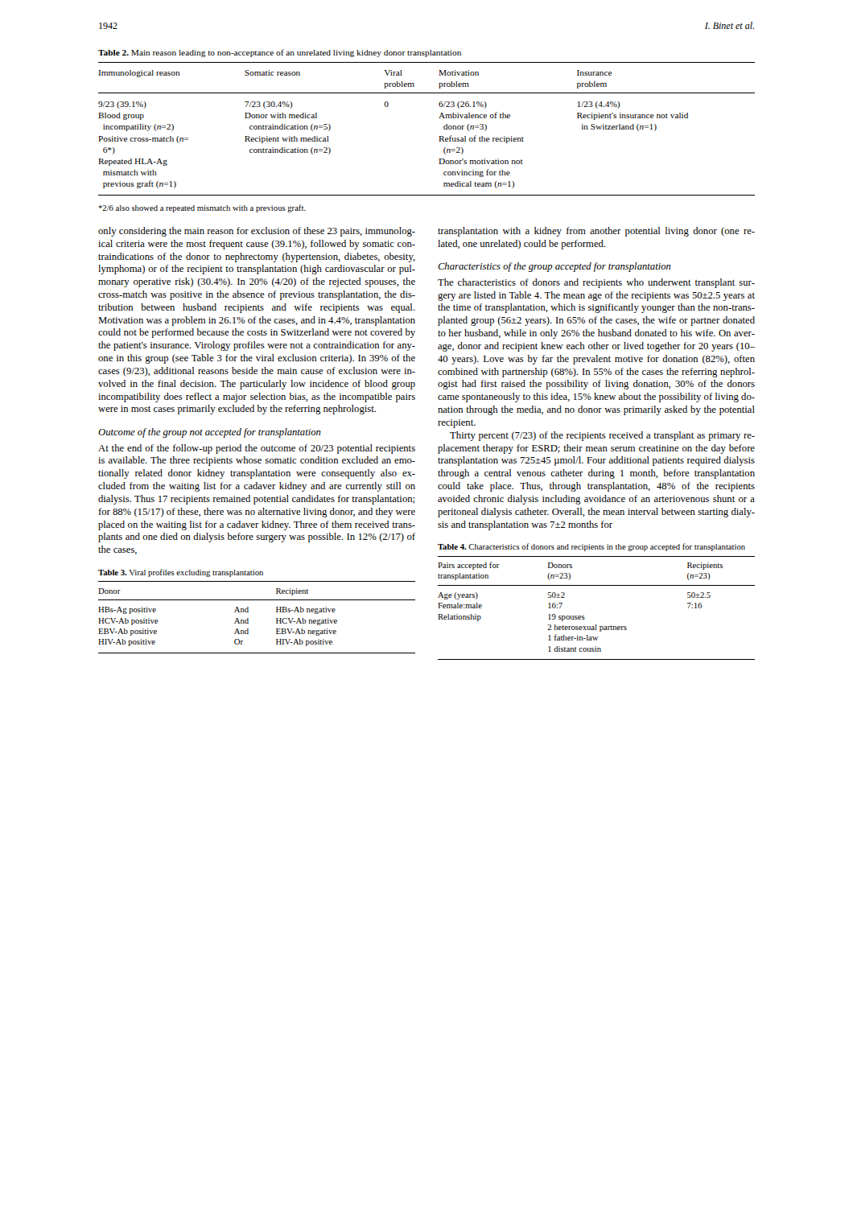1942 I. Binet et al.
Table 2. Main reason leading to non-acceptance of an unrelated living kidney donor transplantation
| Immunological reason | Somatic reason | Viral problem | Motivation problem | Insurance problem |
| --- | --- | --- | --- | --- |
| 9/23 (39.1%) Blood group incompatility ( n =2) Positive cross-match ( n = 6*) Repeated HLA-Ag mismatch with previous graft ( n =1) | 7/23 (30.4%) Donor with medical contraindication ( n =5) Recipient with medical contraindication ( n =2) | 0 | 6/23 (26.1%) Ambivalence of the donor ( n =3) Refusal of the recipient ( n =2) Donor's motivation not convincing for the medical team ( n =1) | 1/23 (4.4%) Recipient's insurance not valid in Switzerland ( n =1) |
*2/6 also showed a repeated mismatch with a previous graft.
only considering the main reason for exclusion of these 23 pairs, immunological criteria were the most frequent cause (39.1%), followed by somatic contraindications of the donor to nephrectomy (hypertension, diabetes, obesity, lymphoma) or of the recipient to transplantation (high cardiovascular or pulmonary operative risk) (30.4%). In 20% (4/20) of the rejected spouses, the cross-match was positive in the absence of previous transplantation, the distribution between husband recipients and wife recipients was equal. Motivation was a problem in 26.1% of the cases, and in 4.4%, transplantation could not be performed because the costs in Switzerland were not covered by the patient's insurance. Virology profiles were not a contraindication for anyone in this group (see Table 3 for the viral exclusion criteria). In 39% of the cases (9/23), additional reasons beside the main cause of exclusion were involved in the final decision. The particularly low incidence of blood group incompatibility does reflect a major selection bias, as the incompatible pairs were in most cases primarily excluded by the referring nephrologist.
Outcome of the group not accepted for transplantation
At the end of the follow-up period the outcome of 20/23 potential recipients is available. The three recipients whose somatic condition excluded an emotionally related donor kidney transplantation were consequently also excluded from the waiting list for a cadaver kidney and are currently still on dialysis. Thus 17 recipients remained potential candidates for transplantation; for 88% (15/17) of these, there was no alternative living donor, and they were placed on the waiting list for a cadaver kidney. Three of them received transplants and one died on dialysis before surgery was possible. In 12% (2/17) of the cases,
Table 3. Viral profiles excluding transplantation
| Donor | | Recipient |
| --- | --- | --- |
| HBs-Ag positive HCV-Ab positive EBV-Ab positive HIV-Ab positive | And And And Or | HBs-Ab negative HCV-Ab negative EBV-Ab negative HIV-Ab positive |
transplantation with a kidney from another potential living donor (one related, one unrelated) could be performed.
Characteristics of the group accepted for transplantation
The characteristics of donors and recipients who underwent transplant surgery are listed in Table 4. The mean age of the recipients was 50±2.5 years at the time of transplantation, which is significantly younger than the non-transplanted group (56±2 years). In 65% of the cases, the wife or partner donated to her husband, while in only 26% the husband donated to his wife. On average, donor and recipient knew each other or lived together for 20 years (10–40 years). Love was by far the prevalent motive for donation (82%), often combined with partnership (68%). In 55% of the cases the referring nephrologist had first raised the possibility of living donation, 30% of the donors came spontaneously to this idea, 15% knew about the possibility of living donation through the media, and no donor was primarily asked by the potential recipient.
Thirty percent (7/23) of the recipients received a transplant as primary replacement therapy for ESRD; their mean serum creatinine on the day before transplantation was 725±45 µmol/l. Four additional patients required dialysis through a central venous catheter during 1 month, before transplantation could take place. Thus, through transplantation, 48% of the recipients avoided chronic dialysis including avoidance of an arteriovenous shunt or a peritoneal dialysis catheter. Overall, the mean interval between starting dialysis and transplantation was 7±2 months for
Table 4. Characteristics of donors and recipients in the group accepted for transplantation
| Pairs accepted for transplantation | Donors ( n =23) | Recipients ( n =23) |
| --- | --- | --- |
| Age (years) Female:male Relationship | 50±2 16:7 19 spouses 2 heterosexual partners 1 father-in-law 1 distant cousin | 50±2.5 7:16 |